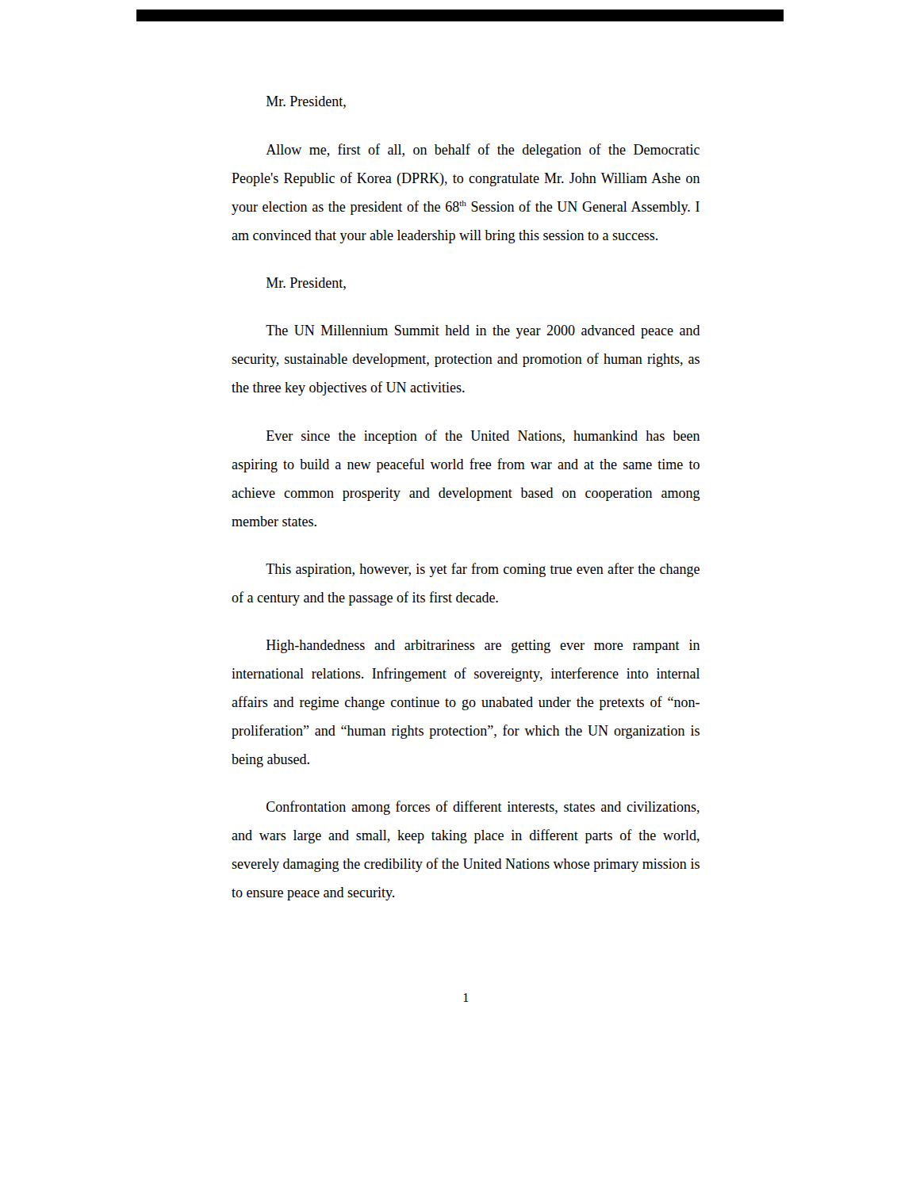Mr. President,
Allow me, first of all, on behalf of the delegation of the Democratic People's Republic of Korea (DPRK), to congratulate Mr. John William Ashe on your election as the president of the 68th Session of the UN General Assembly. I am convinced that your able leadership will bring this session to a success.
Mr. President,
The UN Millennium Summit held in the year 2000 advanced peace and security, sustainable development, protection and promotion of human rights, as the three key objectives of UN activities.
Ever since the inception of the United Nations, humankind has been aspiring to build a new peaceful world free from war and at the same time to achieve common prosperity and development based on cooperation among member states.
This aspiration, however, is yet far from coming true even after the change of a century and the passage of its first decade.
High-handedness and arbitrariness are getting ever more rampant in international relations. Infringement of sovereignty, interference into internal affairs and regime change continue to go unabated under the pretexts of “non-proliferation” and “human rights protection”, for which the UN organization is being abused.
Confrontation among forces of different interests, states and civilizations, and wars large and small, keep taking place in different parts of the world, severely damaging the credibility of the United Nations whose primary mission is to ensure peace and security.
1